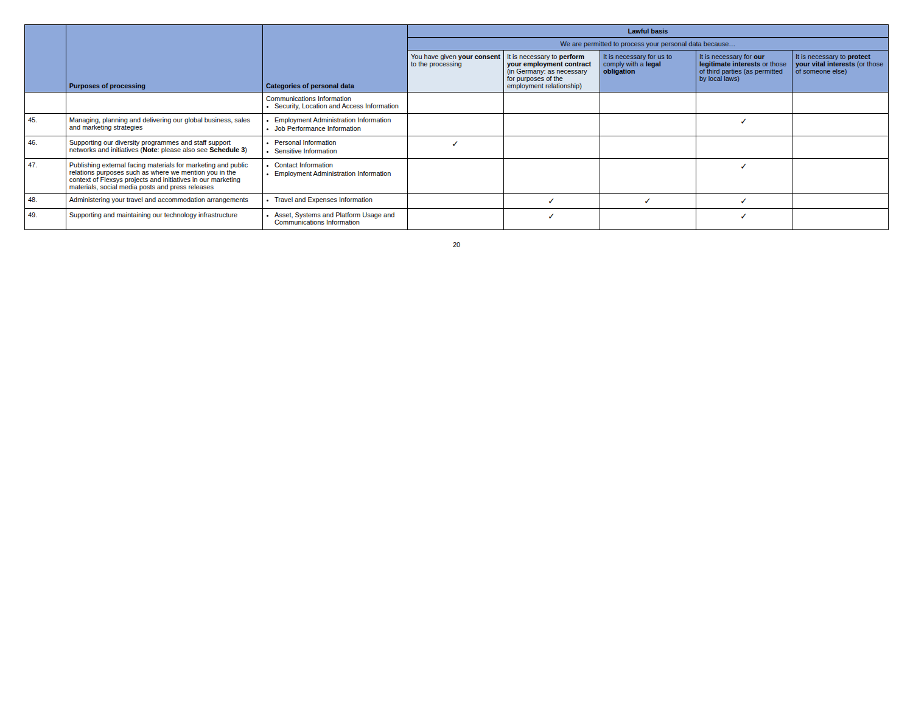| | Purposes of processing | Categories of personal data | Lawful basis |
| --- | --- | --- | --- |
| We are permitted to process your personal data because… |
| You have given your consent to the processing | It is necessary to perform your employment contract (in Germany: as necessary for purposes of the employment relationship) | It is necessary for us to comply with a legal obligation | It is necessary for our legitimate interests or those of third parties (as permitted by local laws) | It is necessary to protect your vital interests (or those of someone else) |
| | | Communications Information Security, Location and Access Information | | | | | |
| 45. | Managing, planning and delivering our global business, sales and marketing strategies | Employment Administration Information Job Performance Information | | | | ✓ | |
| 46. | Supporting our diversity programmes and staff support networks and initiatives ( Note : please also see Schedule 3 ) | Personal Information Sensitive Information | ✓ | | | | |
| 47. | Publishing external facing materials for marketing and public relations purposes such as where we mention you in the context of Flexsys projects and initiatives in our marketing materials, social media posts and press releases | Contact Information Employment Administration Information | | | | ✓ | |
| 48. | Administering your travel and accommodation arrangements | Travel and Expenses Information | | ✓ | ✓ | ✓ | |
| 49. | Supporting and maintaining our technology infrastructure | Asset, Systems and Platform Usage and Communications Information | | ✓ | | ✓ | |
20